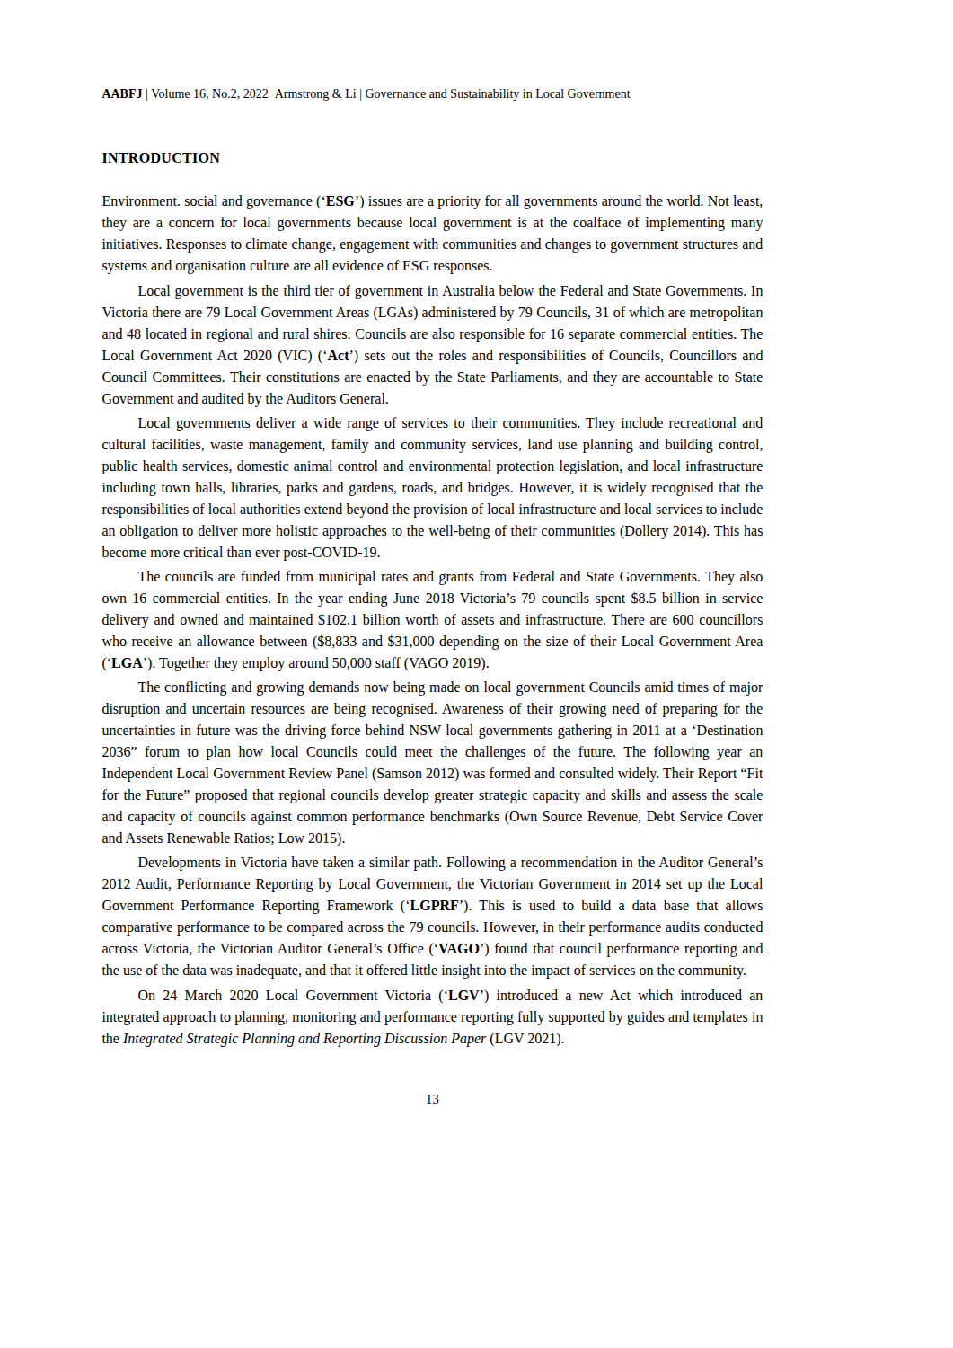AABFJ | Volume 16, No.2, 2022 Armstrong & Li | Governance and Sustainability in Local Government
INTRODUCTION
Environment. social and governance (‘ESG’) issues are a priority for all governments around the world. Not least, they are a concern for local governments because local government is at the coalface of implementing many initiatives. Responses to climate change, engagement with communities and changes to government structures and systems and organisation culture are all evidence of ESG responses.
Local government is the third tier of government in Australia below the Federal and State Governments. In Victoria there are 79 Local Government Areas (LGAs) administered by 79 Councils, 31 of which are metropolitan and 48 located in regional and rural shires. Councils are also responsible for 16 separate commercial entities. The Local Government Act 2020 (VIC) (‘Act’) sets out the roles and responsibilities of Councils, Councillors and Council Committees. Their constitutions are enacted by the State Parliaments, and they are accountable to State Government and audited by the Auditors General.
Local governments deliver a wide range of services to their communities. They include recreational and cultural facilities, waste management, family and community services, land use planning and building control, public health services, domestic animal control and environmental protection legislation, and local infrastructure including town halls, libraries, parks and gardens, roads, and bridges. However, it is widely recognised that the responsibilities of local authorities extend beyond the provision of local infrastructure and local services to include an obligation to deliver more holistic approaches to the well-being of their communities (Dollery 2014). This has become more critical than ever post-COVID-19.
The councils are funded from municipal rates and grants from Federal and State Governments. They also own 16 commercial entities. In the year ending June 2018 Victoria’s 79 councils spent $8.5 billion in service delivery and owned and maintained $102.1 billion worth of assets and infrastructure. There are 600 councillors who receive an allowance between ($8,833 and $31,000 depending on the size of their Local Government Area (‘LGA’). Together they employ around 50,000 staff (VAGO 2019).
The conflicting and growing demands now being made on local government Councils amid times of major disruption and uncertain resources are being recognised. Awareness of their growing need of preparing for the uncertainties in future was the driving force behind NSW local governments gathering in 2011 at a ‘Destination 2036” forum to plan how local Councils could meet the challenges of the future. The following year an Independent Local Government Review Panel (Samson 2012) was formed and consulted widely. Their Report “Fit for the Future” proposed that regional councils develop greater strategic capacity and skills and assess the scale and capacity of councils against common performance benchmarks (Own Source Revenue, Debt Service Cover and Assets Renewable Ratios; Low 2015).
Developments in Victoria have taken a similar path. Following a recommendation in the Auditor General’s 2012 Audit, Performance Reporting by Local Government, the Victorian Government in 2014 set up the Local Government Performance Reporting Framework (‘LGPRF’). This is used to build a data base that allows comparative performance to be compared across the 79 councils. However, in their performance audits conducted across Victoria, the Victorian Auditor General’s Office (‘VAGO’) found that council performance reporting and the use of the data was inadequate, and that it offered little insight into the impact of services on the community.
On 24 March 2020 Local Government Victoria (‘LGV’) introduced a new Act which introduced an integrated approach to planning, monitoring and performance reporting fully supported by guides and templates in the Integrated Strategic Planning and Reporting Discussion Paper (LGV 2021).
13